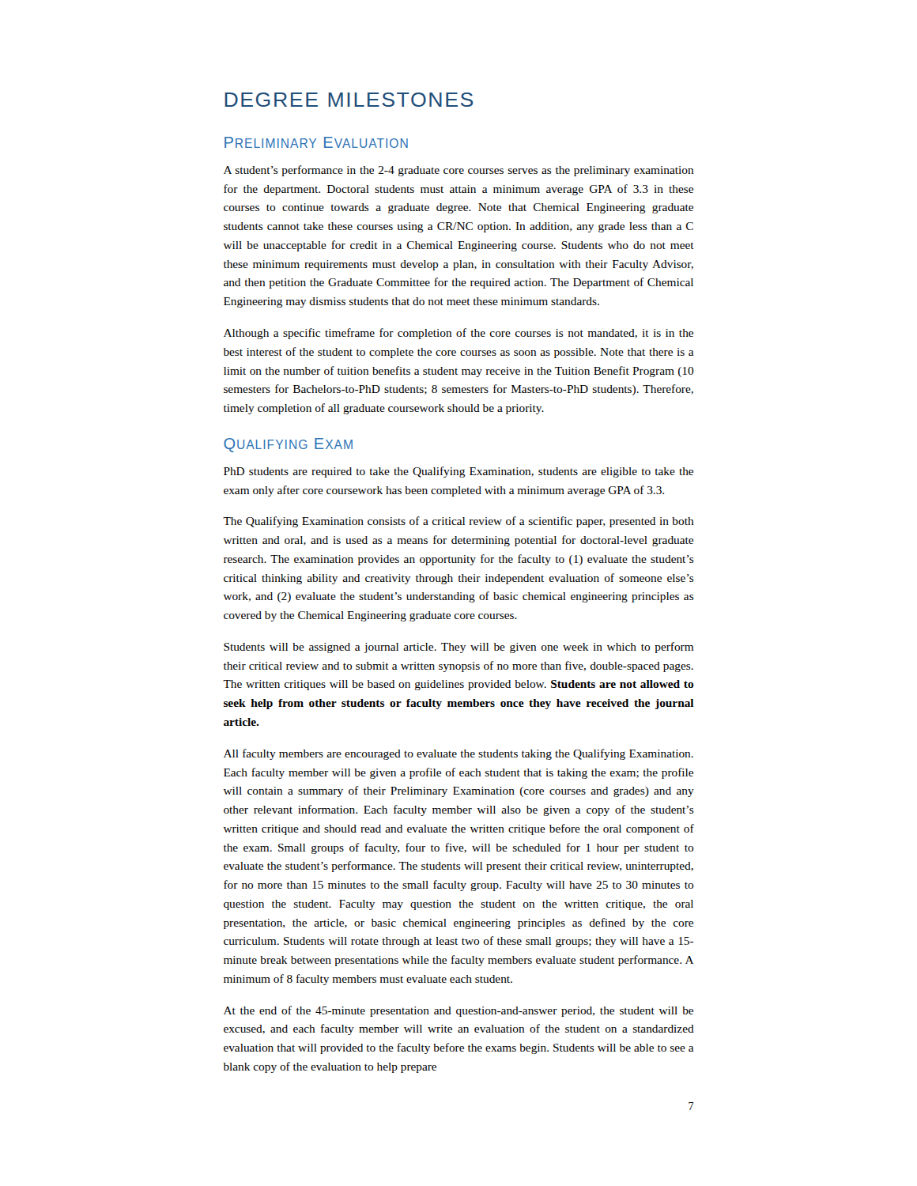DEGREE MILESTONES
PRELIMINARY EVALUATION
A student’s performance in the 2-4 graduate core courses serves as the preliminary examination for the department. Doctoral students must attain a minimum average GPA of 3.3 in these courses to continue towards a graduate degree. Note that Chemical Engineering graduate students cannot take these courses using a CR/NC option. In addition, any grade less than a C will be unacceptable for credit in a Chemical Engineering course. Students who do not meet these minimum requirements must develop a plan, in consultation with their Faculty Advisor, and then petition the Graduate Committee for the required action. The Department of Chemical Engineering may dismiss students that do not meet these minimum standards.
Although a specific timeframe for completion of the core courses is not mandated, it is in the best interest of the student to complete the core courses as soon as possible. Note that there is a limit on the number of tuition benefits a student may receive in the Tuition Benefit Program (10 semesters for Bachelors-to-PhD students; 8 semesters for Masters-to-PhD students). Therefore, timely completion of all graduate coursework should be a priority.
QUALIFYING EXAM
PhD students are required to take the Qualifying Examination, students are eligible to take the exam only after core coursework has been completed with a minimum average GPA of 3.3.
The Qualifying Examination consists of a critical review of a scientific paper, presented in both written and oral, and is used as a means for determining potential for doctoral-level graduate research. The examination provides an opportunity for the faculty to (1) evaluate the student’s critical thinking ability and creativity through their independent evaluation of someone else’s work, and (2) evaluate the student’s understanding of basic chemical engineering principles as covered by the Chemical Engineering graduate core courses.
Students will be assigned a journal article. They will be given one week in which to perform their critical review and to submit a written synopsis of no more than five, double-spaced pages. The written critiques will be based on guidelines provided below. Students are not allowed to seek help from other students or faculty members once they have received the journal article.
All faculty members are encouraged to evaluate the students taking the Qualifying Examination. Each faculty member will be given a profile of each student that is taking the exam; the profile will contain a summary of their Preliminary Examination (core courses and grades) and any other relevant information. Each faculty member will also be given a copy of the student’s written critique and should read and evaluate the written critique before the oral component of the exam. Small groups of faculty, four to five, will be scheduled for 1 hour per student to evaluate the student’s performance. The students will present their critical review, uninterrupted, for no more than 15 minutes to the small faculty group. Faculty will have 25 to 30 minutes to question the student. Faculty may question the student on the written critique, the oral presentation, the article, or basic chemical engineering principles as defined by the core curriculum. Students will rotate through at least two of these small groups; they will have a 15-minute break between presentations while the faculty members evaluate student performance. A minimum of 8 faculty members must evaluate each student.
At the end of the 45-minute presentation and question-and-answer period, the student will be excused, and each faculty member will write an evaluation of the student on a standardized evaluation that will provided to the faculty before the exams begin. Students will be able to see a blank copy of the evaluation to help prepare
7